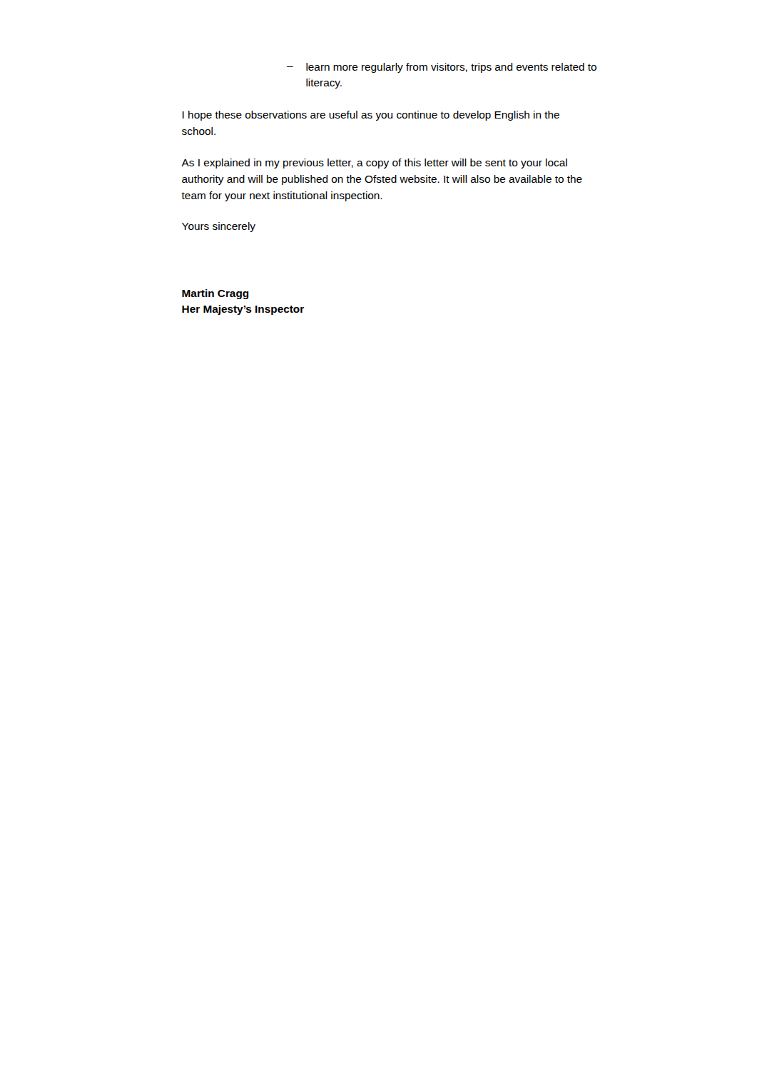–
learn more regularly from visitors, trips and events related to literacy.
I hope these observations are useful as you continue to develop English in the school.
As I explained in my previous letter, a copy of this letter will be sent to your local authority and will be published on the Ofsted website. It will also be available to the team for your next institutional inspection.
Yours sincerely
Martin Cragg
Her Majesty’s Inspector